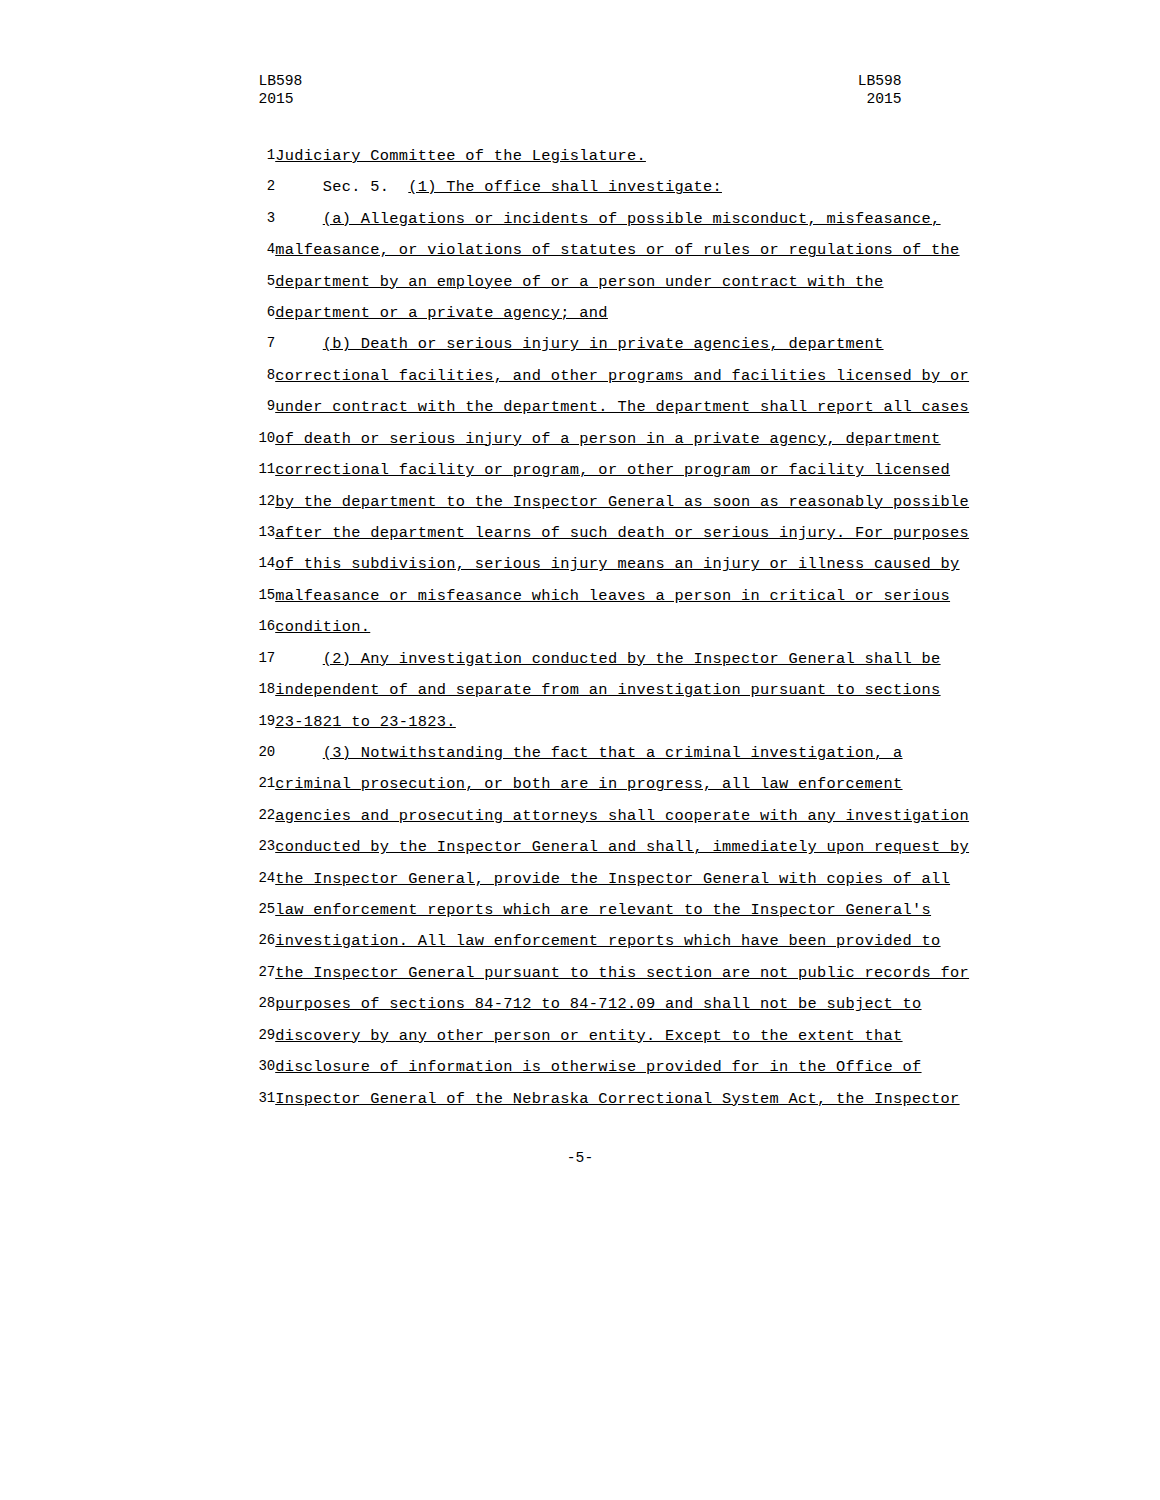LB598
2015
LB598
2015
| 1 | Judiciary Committee of the Legislature. |
| 2 | Sec. 5. (1) The office shall investigate: |
| 3 | (a) Allegations or incidents of possible misconduct, misfeasance, |
| 4 | malfeasance, or violations of statutes or of rules or regulations of the |
| 5 | department by an employee of or a person under contract with the |
| 6 | department or a private agency; and |
| 7 | (b) Death or serious injury in private agencies, department |
| 8 | correctional facilities, and other programs and facilities licensed by or |
| 9 | under contract with the department. The department shall report all cases |
| 10 | of death or serious injury of a person in a private agency, department |
| 11 | correctional facility or program, or other program or facility licensed |
| 12 | by the department to the Inspector General as soon as reasonably possible |
| 13 | after the department learns of such death or serious injury. For purposes |
| 14 | of this subdivision, serious injury means an injury or illness caused by |
| 15 | malfeasance or misfeasance which leaves a person in critical or serious |
| 16 | condition. |
| 17 | (2) Any investigation conducted by the Inspector General shall be |
| 18 | independent of and separate from an investigation pursuant to sections |
| 19 | 23-1821 to 23-1823. |
| 20 | (3) Notwithstanding the fact that a criminal investigation, a |
| 21 | criminal prosecution, or both are in progress, all law enforcement |
| 22 | agencies and prosecuting attorneys shall cooperate with any investigation |
| 23 | conducted by the Inspector General and shall, immediately upon request by |
| 24 | the Inspector General, provide the Inspector General with copies of all |
| 25 | law enforcement reports which are relevant to the Inspector General's |
| 26 | investigation. All law enforcement reports which have been provided to |
| 27 | the Inspector General pursuant to this section are not public records for |
| 28 | purposes of sections 84-712 to 84-712.09 and shall not be subject to |
| 29 | discovery by any other person or entity. Except to the extent that |
| 30 | disclosure of information is otherwise provided for in the Office of |
| 31 | Inspector General of the Nebraska Correctional System Act, the Inspector |
-5-